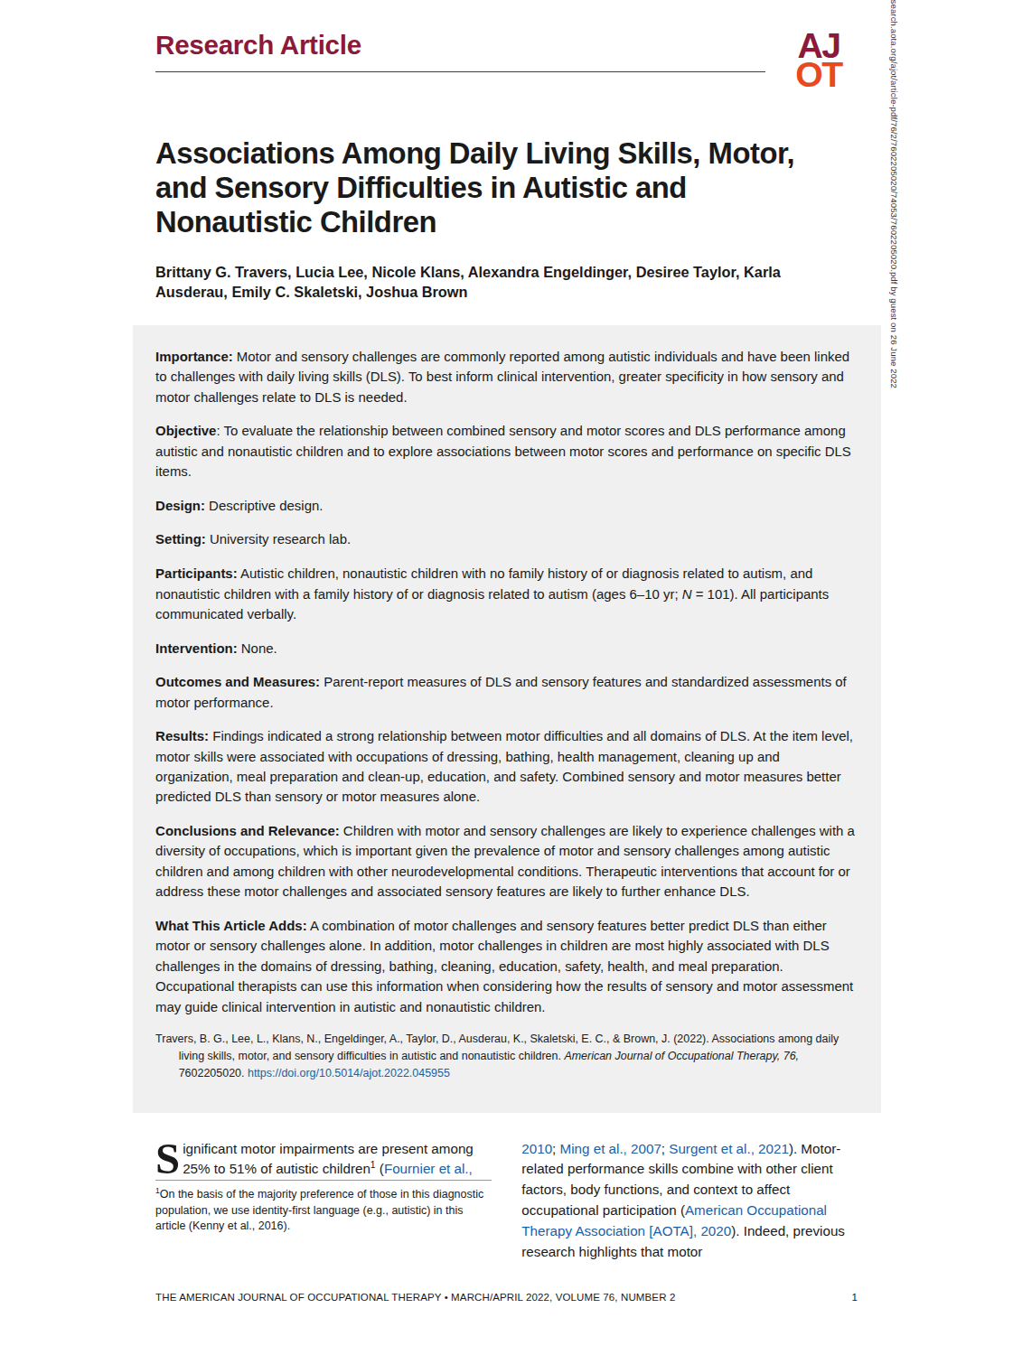Downloaded from http://research.aota.org/ajot/article-pdf/76/2/7602205020/74053/7602205020.pdf by guest on 26 June 2022
Research Article
AJ OT
Associations Among Daily Living Skills, Motor, and Sensory Difficulties in Autistic and Nonautistic Children
Brittany G. Travers, Lucia Lee, Nicole Klans, Alexandra Engeldinger, Desiree Taylor, Karla Ausderau, Emily C. Skaletski, Joshua Brown
Importance: Motor and sensory challenges are commonly reported among autistic individuals and have been linked to challenges with daily living skills (DLS). To best inform clinical intervention, greater specificity in how sensory and motor challenges relate to DLS is needed.
Objective: To evaluate the relationship between combined sensory and motor scores and DLS performance among autistic and nonautistic children and to explore associations between motor scores and performance on specific DLS items.
Design: Descriptive design.
Setting: University research lab.
Participants: Autistic children, nonautistic children with no family history of or diagnosis related to autism, and nonautistic children with a family history of or diagnosis related to autism (ages 6–10 yr; N = 101). All participants communicated verbally.
Intervention: None.
Outcomes and Measures: Parent-report measures of DLS and sensory features and standardized assessments of motor performance.
Results: Findings indicated a strong relationship between motor difficulties and all domains of DLS. At the item level, motor skills were associated with occupations of dressing, bathing, health management, cleaning up and organization, meal preparation and clean-up, education, and safety. Combined sensory and motor measures better predicted DLS than sensory or motor measures alone.
Conclusions and Relevance: Children with motor and sensory challenges are likely to experience challenges with a diversity of occupations, which is important given the prevalence of motor and sensory challenges among autistic children and among children with other neurodevelopmental conditions. Therapeutic interventions that account for or address these motor challenges and associated sensory features are likely to further enhance DLS.
What This Article Adds: A combination of motor challenges and sensory features better predict DLS than either motor or sensory challenges alone. In addition, motor challenges in children are most highly associated with DLS challenges in the domains of dressing, bathing, cleaning, education, safety, health, and meal preparation. Occupational therapists can use this information when considering how the results of sensory and motor assessment may guide clinical intervention in autistic and nonautistic children.
Travers, B. G., Lee, L., Klans, N., Engeldinger, A., Taylor, D., Ausderau, K., Skaletski, E. C., & Brown, J. (2022). Associations among daily living skills, motor, and sensory difficulties in autistic and nonautistic children. American Journal of Occupational Therapy, 76, 7602205020. https://doi.org/10.5014/ajot.2022.045955
Significant motor impairments are present among 25% to 51% of autistic children1 (Fournier et al.,
1On the basis of the majority preference of those in this diagnostic population, we use identity-first language (e.g., autistic) in this article (Kenny et al., 2016).
2010; Ming et al., 2007; Surgent et al., 2021). Motor-related performance skills combine with other client factors, body functions, and context to affect occupational participation (American Occupational Therapy Association [AOTA], 2020). Indeed, previous research highlights that motor
The American Journal of Occupational Therapy • March/April 2022, Volume 76, Number 2 1